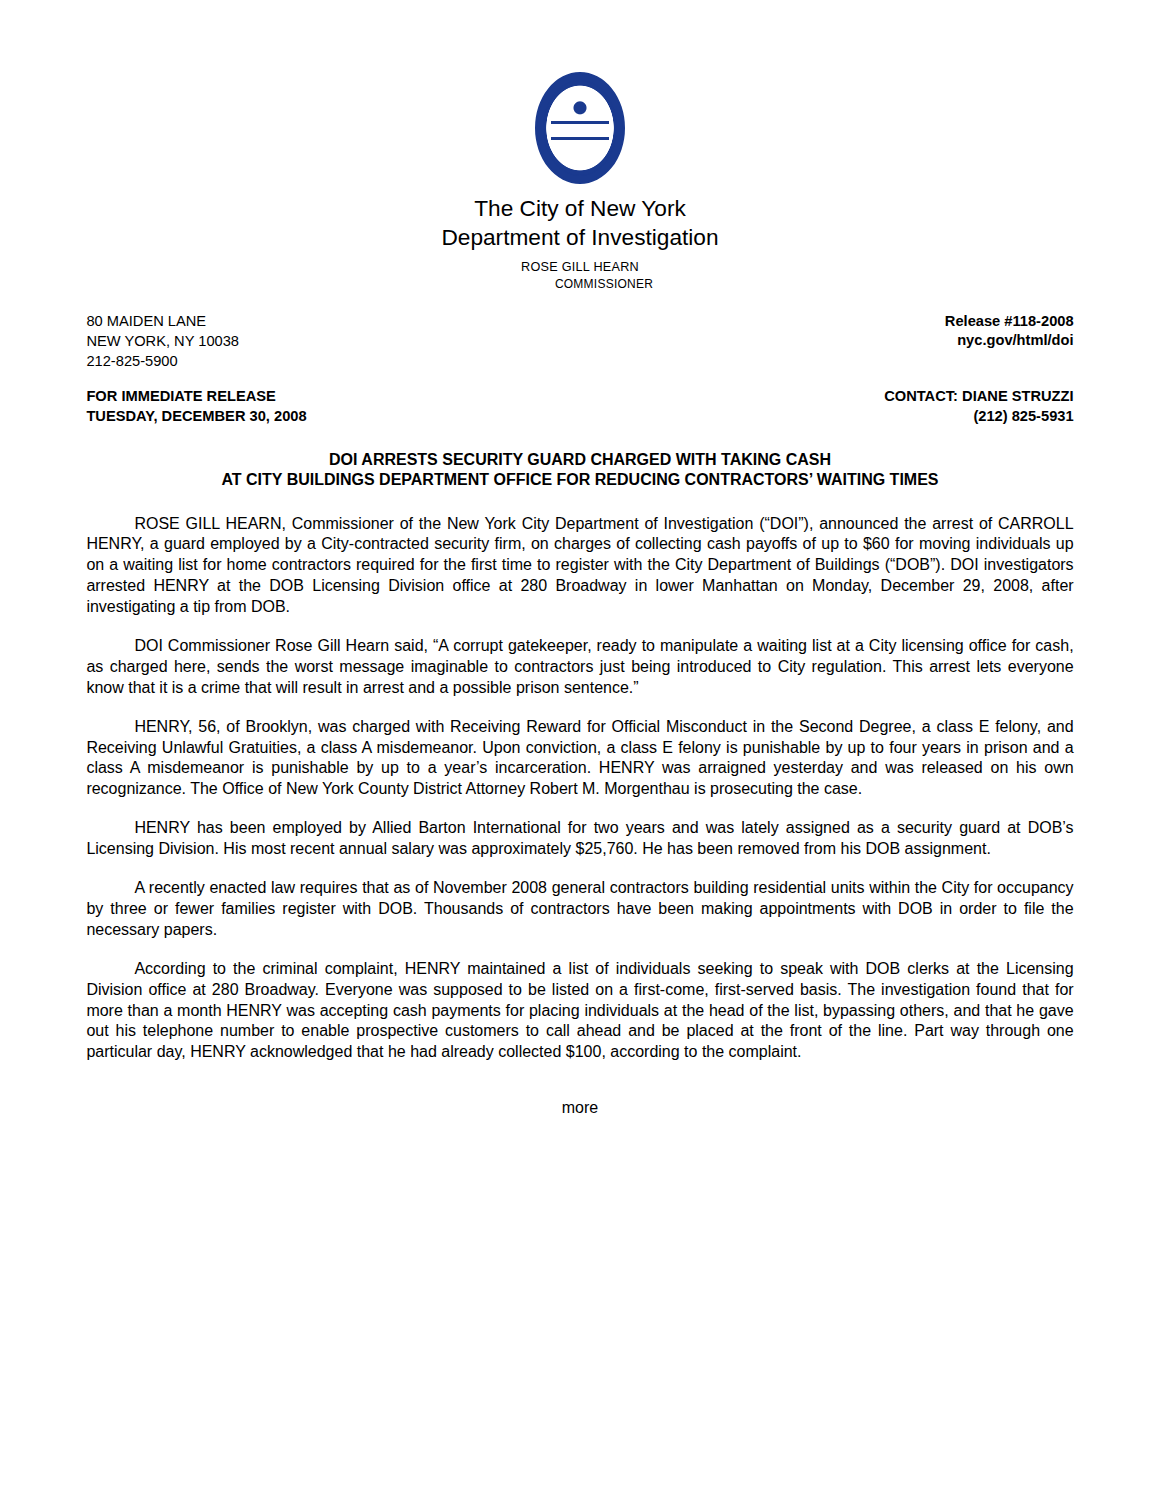The City of New York
Department of Investigation
ROSE GILL HEARN
COMMISSIONER
| 80 MAIDEN LANE NEW YORK, NY 10038 212-825-5900 | Release #118-2008 nyc.gov/html/doi |
| FOR IMMEDIATE RELEASE TUESDAY, DECEMBER 30, 2008 | CONTACT: DIANE STRUZZI (212) 825-5931 |
DOI Arrests Security Guard Charged With Taking Cash
at City Buildings Department Office for Reducing Contractors’ Waiting Times
ROSE GILL HEARN, Commissioner of the New York City Department of Investigation (“DOI”), announced the arrest of CARROLL HENRY, a guard employed by a City-contracted security firm, on charges of collecting cash payoffs of up to $60 for moving individuals up on a waiting list for home contractors required for the first time to register with the City Department of Buildings (“DOB”). DOI investigators arrested HENRY at the DOB Licensing Division office at 280 Broadway in lower Manhattan on Monday, December 29, 2008, after investigating a tip from DOB.
DOI Commissioner Rose Gill Hearn said, “A corrupt gatekeeper, ready to manipulate a waiting list at a City licensing office for cash, as charged here, sends the worst message imaginable to contractors just being introduced to City regulation. This arrest lets everyone know that it is a crime that will result in arrest and a possible prison sentence.”
HENRY, 56, of Brooklyn, was charged with Receiving Reward for Official Misconduct in the Second Degree, a class E felony, and Receiving Unlawful Gratuities, a class A misdemeanor. Upon conviction, a class E felony is punishable by up to four years in prison and a class A misdemeanor is punishable by up to a year’s incarceration. HENRY was arraigned yesterday and was released on his own recognizance. The Office of New York County District Attorney Robert M. Morgenthau is prosecuting the case.
HENRY has been employed by Allied Barton International for two years and was lately assigned as a security guard at DOB’s Licensing Division. His most recent annual salary was approximately $25,760. He has been removed from his DOB assignment.
A recently enacted law requires that as of November 2008 general contractors building residential units within the City for occupancy by three or fewer families register with DOB. Thousands of contractors have been making appointments with DOB in order to file the necessary papers.
According to the criminal complaint, HENRY maintained a list of individuals seeking to speak with DOB clerks at the Licensing Division office at 280 Broadway. Everyone was supposed to be listed on a first-come, first-served basis. The investigation found that for more than a month HENRY was accepting cash payments for placing individuals at the head of the list, bypassing others, and that he gave out his telephone number to enable prospective customers to call ahead and be placed at the front of the line. Part way through one particular day, HENRY acknowledged that he had already collected $100, according to the complaint.
more